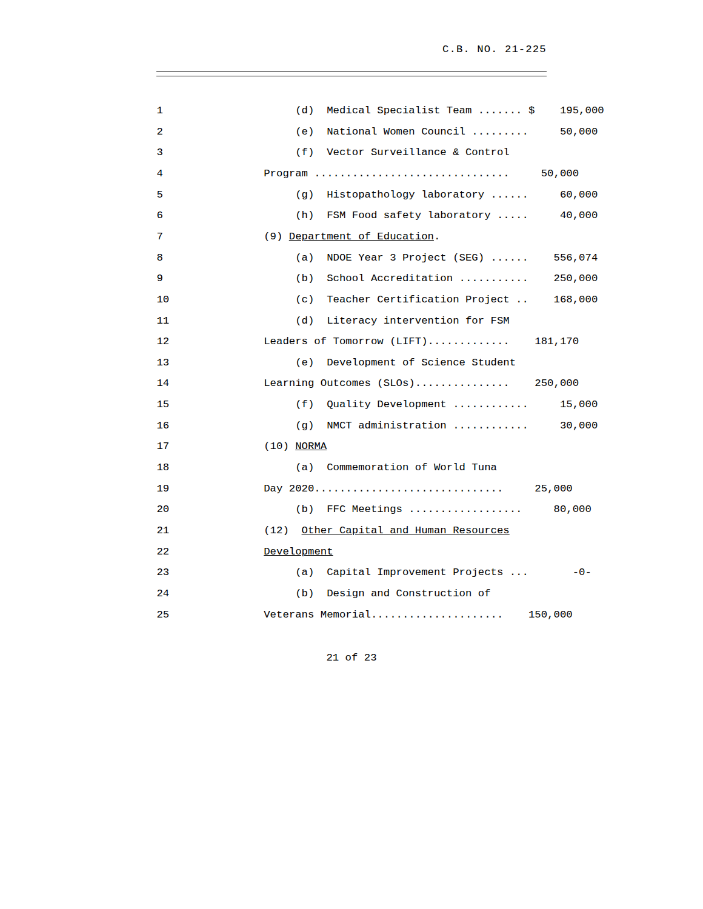C.B. NO. 21-225
| 1 | (d) Medical Specialist Team ....... $ 195,000 |
| 2 | (e) National Women Council ......... 50,000 |
| 3 | (f) Vector Surveillance & Control |
| 4 | Program ............................... 50,000 |
| 5 | (g) Histopathology laboratory ...... 60,000 |
| 6 | (h) FSM Food safety laboratory ..... 40,000 |
| 7 | (9) Department of Education . |
| 8 | (a) NDOE Year 3 Project (SEG) ...... 556,074 |
| 9 | (b) School Accreditation ........... 250,000 |
| 10 | (c) Teacher Certification Project .. 168,000 |
| 11 | (d) Literacy intervention for FSM |
| 12 | Leaders of Tomorrow (LIFT)............. 181,170 |
| 13 | (e) Development of Science Student |
| 14 | Learning Outcomes (SLOs)............... 250,000 |
| 15 | (f) Quality Development ............ 15,000 |
| 16 | (g) NMCT administration ............ 30,000 |
| 17 | (10) NORMA |
| 18 | (a) Commemoration of World Tuna |
| 19 | Day 2020.............................. 25,000 |
| 20 | (b) FFC Meetings .................. 80,000 |
| 21 | (12) Other Capital and Human Resources |
| 22 | Development |
| 23 | (a) Capital Improvement Projects ... -0- |
| 24 | (b) Design and Construction of |
| 25 | Veterans Memorial..................... 150,000 |
21 of 23